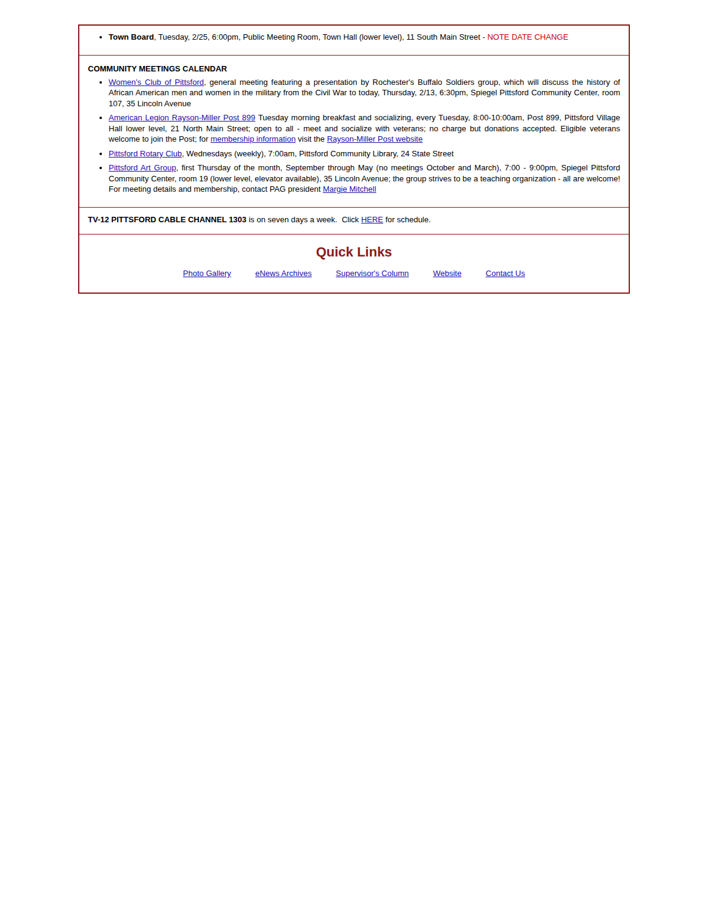Town Board, Tuesday, 2/25, 6:00pm, Public Meeting Room, Town Hall (lower level), 11 South Main Street - NOTE DATE CHANGE
COMMUNITY MEETINGS CALENDAR
Women's Club of Pittsford, general meeting featuring a presentation by Rochester's Buffalo Soldiers group, which will discuss the history of African American men and women in the military from the Civil War to today, Thursday, 2/13, 6:30pm, Spiegel Pittsford Community Center, room 107, 35 Lincoln Avenue
American Legion Rayson-Miller Post 899 Tuesday morning breakfast and socializing, every Tuesday, 8:00-10:00am, Post 899, Pittsford Village Hall lower level, 21 North Main Street; open to all - meet and socialize with veterans; no charge but donations accepted. Eligible veterans welcome to join the Post; for membership information visit the Rayson-Miller Post website
Pittsford Rotary Club, Wednesdays (weekly), 7:00am, Pittsford Community Library, 24 State Street
Pittsford Art Group, first Thursday of the month, September through May (no meetings October and March), 7:00 - 9:00pm, Spiegel Pittsford Community Center, room 19 (lower level, elevator available), 35 Lincoln Avenue; the group strives to be a teaching organization - all are welcome! For meeting details and membership, contact PAG president Margie Mitchell
TV-12 PITTSFORD CABLE CHANNEL 1303 is on seven days a week. Click HERE for schedule.
Quick Links
Photo Gallery eNews Archives Supervisor's Column Website Contact Us